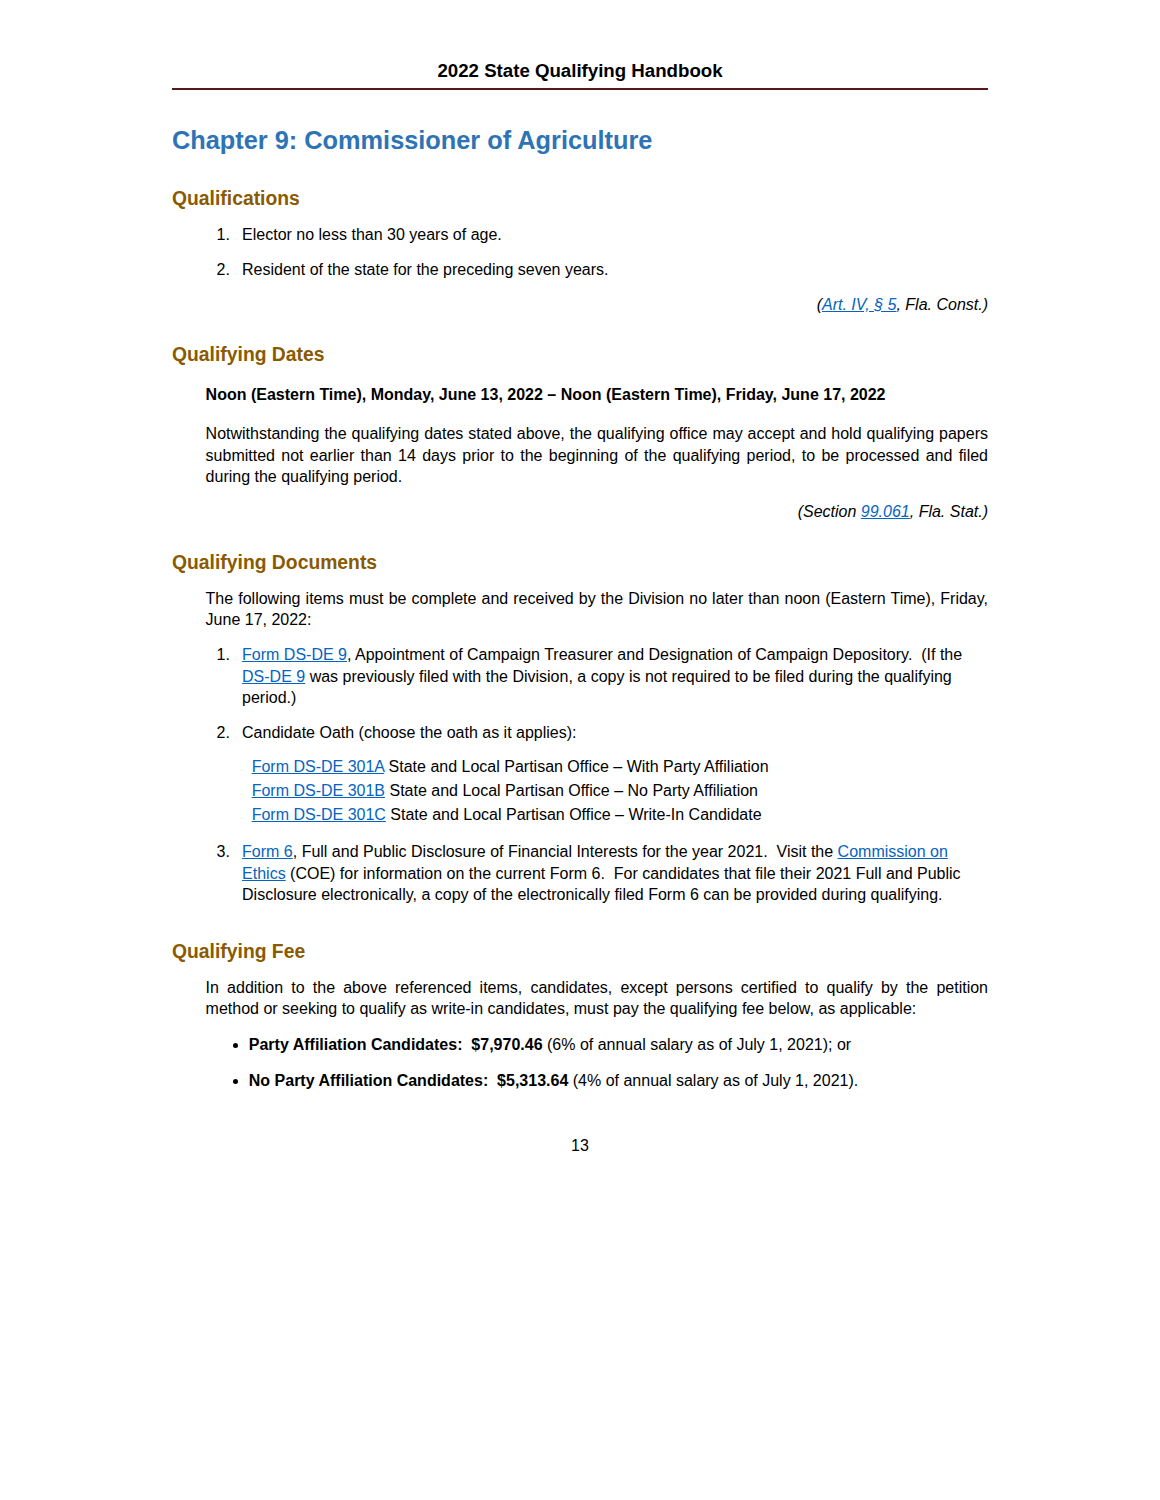2022 State Qualifying Handbook
Chapter 9: Commissioner of Agriculture
Qualifications
Elector no less than 30 years of age.
Resident of the state for the preceding seven years.
(Art. IV, § 5, Fla. Const.)
Qualifying Dates
Noon (Eastern Time), Monday, June 13, 2022 – Noon (Eastern Time), Friday, June 17, 2022
Notwithstanding the qualifying dates stated above, the qualifying office may accept and hold qualifying papers submitted not earlier than 14 days prior to the beginning of the qualifying period, to be processed and filed during the qualifying period.
(Section 99.061, Fla. Stat.)
Qualifying Documents
The following items must be complete and received by the Division no later than noon (Eastern Time), Friday, June 17, 2022:
Form DS-DE 9, Appointment of Campaign Treasurer and Designation of Campaign Depository. (If the DS-DE 9 was previously filed with the Division, a copy is not required to be filed during the qualifying period.)
Candidate Oath (choose the oath as it applies):
Form DS-DE 301A State and Local Partisan Office – With Party Affiliation
Form DS-DE 301B State and Local Partisan Office – No Party Affiliation
Form DS-DE 301C State and Local Partisan Office – Write-In Candidate
Form 6, Full and Public Disclosure of Financial Interests for the year 2021. Visit the Commission on Ethics (COE) for information on the current Form 6. For candidates that file their 2021 Full and Public Disclosure electronically, a copy of the electronically filed Form 6 can be provided during qualifying.
Qualifying Fee
In addition to the above referenced items, candidates, except persons certified to qualify by the petition method or seeking to qualify as write-in candidates, must pay the qualifying fee below, as applicable:
Party Affiliation Candidates: $7,970.46 (6% of annual salary as of July 1, 2021); or
No Party Affiliation Candidates: $5,313.64 (4% of annual salary as of July 1, 2021).
13